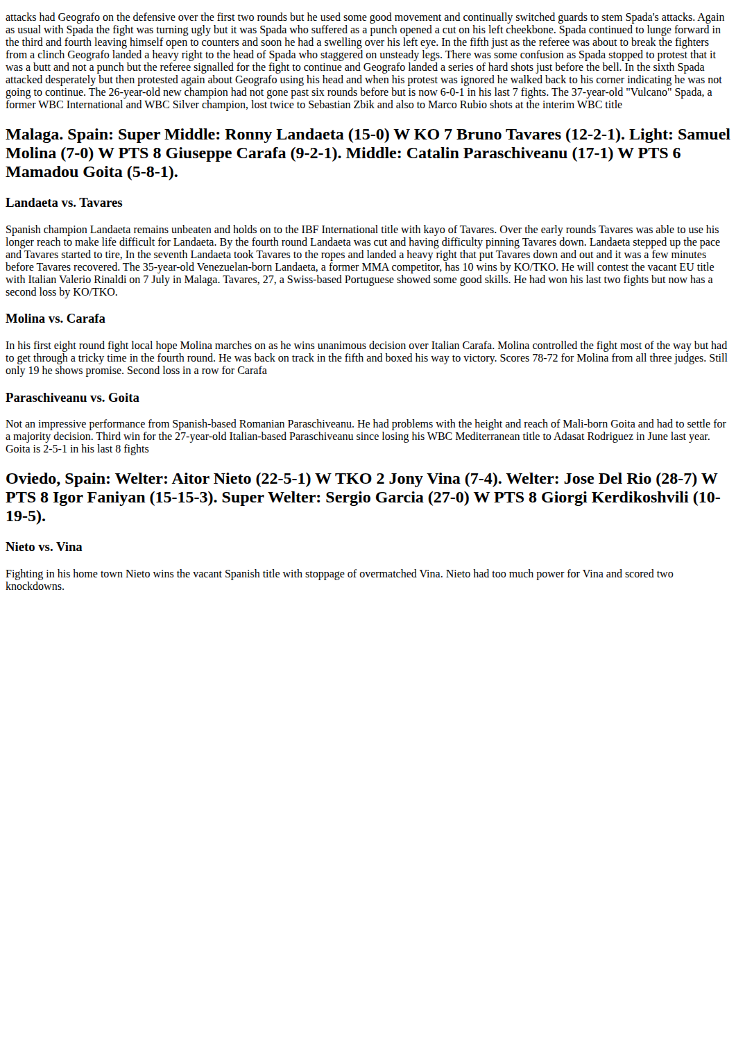attacks had Geografo on the defensive over the first two rounds but he used some good movement and continually switched guards to stem Spada's attacks. Again as usual with Spada the fight was turning ugly but it was Spada who suffered as a punch opened a cut on his left cheekbone. Spada continued to lunge forward in the third and fourth leaving himself open to counters and soon he had a swelling over his left eye. In the fifth just as the referee was about to break the fighters from a clinch Geografo landed a heavy right to the head of Spada who staggered on unsteady legs. There was some confusion as Spada stopped to protest that it was a butt and not a punch but the referee signalled for the fight to continue and Geografo landed a series of hard shots just before the bell. In the sixth Spada attacked desperately but then protested again about Geografo using his head and when his protest was ignored he walked back to his corner indicating he was not going to continue. The 26-year-old new champion had not gone past six rounds before but is now 6-0-1 in his last 7 fights. The 37-year-old "Vulcano" Spada, a former WBC International and WBC Silver champion, lost twice to Sebastian Zbik and also to Marco Rubio shots at the interim WBC title
Malaga. Spain: Super Middle: Ronny Landaeta (15-0) W KO 7 Bruno Tavares (12-2-1). Light: Samuel Molina (7-0) W PTS 8 Giuseppe Carafa (9-2-1). Middle: Catalin Paraschiveanu (17-1) W PTS 6 Mamadou Goita (5-8-1).
Landaeta vs. Tavares
Spanish champion Landaeta remains unbeaten and holds on to the IBF International title with kayo of Tavares. Over the early rounds Tavares was able to use his longer reach to make life difficult for Landaeta. By the fourth round Landaeta was cut and having difficulty pinning Tavares down. Landaeta stepped up the pace and Tavares started to tire, In the seventh Landaeta took Tavares to the ropes and landed a heavy right that put Tavares down and out and it was a few minutes before Tavares recovered. The 35-year-old Venezuelan-born Landaeta, a former MMA competitor, has 10 wins by KO/TKO. He will contest the vacant EU title with Italian Valerio Rinaldi on 7 July in Malaga. Tavares, 27, a Swiss-based Portuguese showed some good skills. He had won his last two fights but now has a second loss by KO/TKO.
Molina vs. Carafa
In his first eight round fight local hope Molina marches on as he wins unanimous decision over Italian Carafa. Molina controlled the fight most of the way but had to get through a tricky time in the fourth round. He was back on track in the fifth and boxed his way to victory. Scores 78-72 for Molina from all three judges. Still only 19 he shows promise. Second loss in a row for Carafa
Paraschiveanu vs. Goita
Not an impressive performance from Spanish-based Romanian Paraschiveanu. He had problems with the height and reach of Mali-born Goita and had to settle for a majority decision. Third win for the 27-year-old Italian-based Paraschiveanu since losing his WBC Mediterranean title to Adasat Rodriguez in June last year. Goita is 2-5-1 in his last 8 fights
Oviedo, Spain: Welter: Aitor Nieto (22-5-1) W TKO 2 Jony Vina (7-4). Welter: Jose Del Rio (28-7) W PTS 8 Igor Faniyan (15-15-3). Super Welter: Sergio Garcia (27-0) W PTS 8 Giorgi Kerdikoshvili (10-19-5).
Nieto vs. Vina
Fighting in his home town Nieto wins the vacant Spanish title with stoppage of overmatched Vina. Nieto had too much power for Vina and scored two knockdowns.